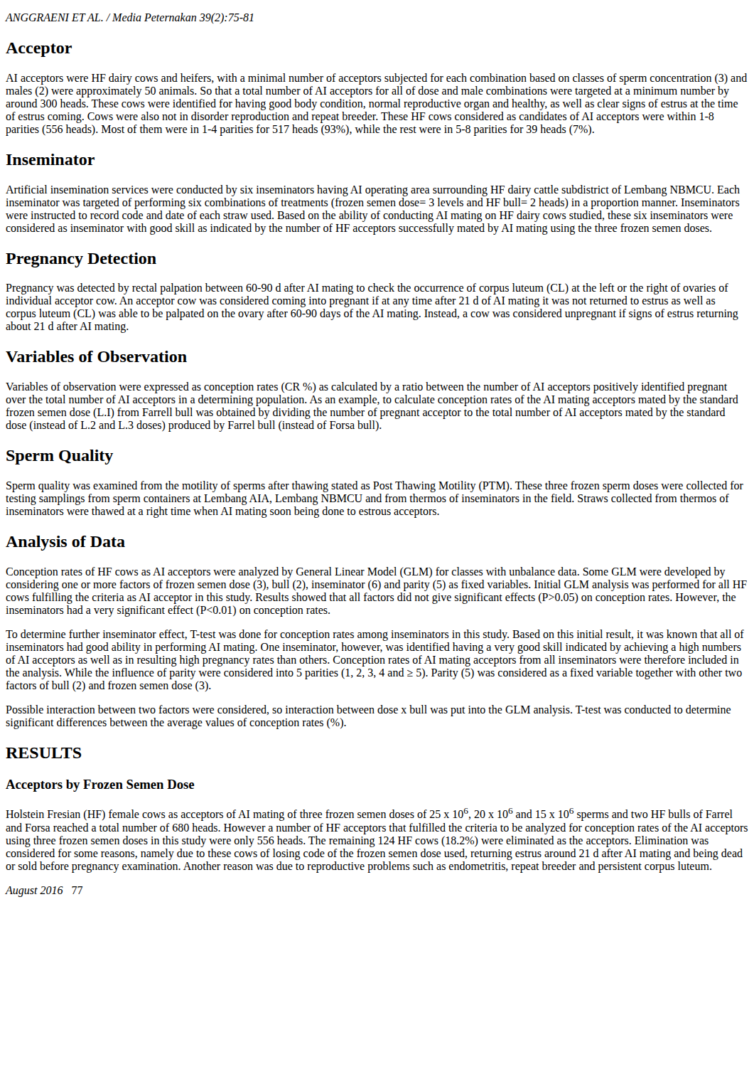ANGGRAENI ET AL. / Media Peternakan 39(2):75-81
Acceptor
AI acceptors were HF dairy cows and heifers, with a minimal number of acceptors subjected for each combination based on classes of sperm concentration (3) and males (2) were approximately 50 animals. So that a total number of AI acceptors for all of dose and male combinations were targeted at a minimum number by around 300 heads. These cows were identified for having good body condition, normal reproductive organ and healthy, as well as clear signs of estrus at the time of estrus coming. Cows were also not in disorder reproduction and repeat breeder. These HF cows considered as candidates of AI acceptors were within 1-8 parities (556 heads). Most of them were in 1-4 parities for 517 heads (93%), while the rest were in 5-8 parities for 39 heads (7%).
Inseminator
Artificial insemination services were conducted by six inseminators having AI operating area surrounding HF dairy cattle subdistrict of Lembang NBMCU. Each inseminator was targeted of performing six combinations of treatments (frozen semen dose= 3 levels and HF bull= 2 heads) in a proportion manner. Inseminators were instructed to record code and date of each straw used. Based on the ability of conducting AI mating on HF dairy cows studied, these six inseminators were considered as inseminator with good skill as indicated by the number of HF acceptors successfully mated by AI mating using the three frozen semen doses.
Pregnancy Detection
Pregnancy was detected by rectal palpation between 60-90 d after AI mating to check the occurrence of corpus luteum (CL) at the left or the right of ovaries of individual acceptor cow. An acceptor cow was considered coming into pregnant if at any time after 21 d of AI mating it was not returned to estrus as well as corpus luteum (CL) was able to be palpated on the ovary after 60-90 days of the AI mating. Instead, a cow was considered unpregnant if signs of estrus returning about 21 d after AI mating.
Variables of Observation
Variables of observation were expressed as conception rates (CR %) as calculated by a ratio between the number of AI acceptors positively identified pregnant over the total number of AI acceptors in a determining population. As an example, to calculate conception rates of the AI mating acceptors mated by the standard frozen semen dose (L.I) from Farrell bull was obtained by dividing the number of pregnant acceptor to the total number of AI acceptors mated by the standard dose (instead of L.2 and L.3 doses) produced by Farrel bull (instead of Forsa bull).
Sperm Quality
Sperm quality was examined from the motility of sperms after thawing stated as Post Thawing Motility (PTM). These three frozen sperm doses were collected for testing samplings from sperm containers at Lembang AIA, Lembang NBMCU and from thermos of inseminators in the field. Straws collected from thermos of inseminators were thawed at a right time when AI mating soon being done to estrous acceptors.
Analysis of Data
Conception rates of HF cows as AI acceptors were analyzed by General Linear Model (GLM) for classes with unbalance data. Some GLM were developed by considering one or more factors of frozen semen dose (3), bull (2), inseminator (6) and parity (5) as fixed variables. Initial GLM analysis was performed for all HF cows fulfilling the criteria as AI acceptor in this study. Results showed that all factors did not give significant effects (P>0.05) on conception rates. However, the inseminators had a very significant effect (P<0.01) on conception rates.
To determine further inseminator effect, T-test was done for conception rates among inseminators in this study. Based on this initial result, it was known that all of inseminators had good ability in performing AI mating. One inseminator, however, was identified having a very good skill indicated by achieving a high numbers of AI acceptors as well as in resulting high pregnancy rates than others. Conception rates of AI mating acceptors from all inseminators were therefore included in the analysis. While the influence of parity were considered into 5 parities (1, 2, 3, 4 and ≥ 5). Parity (5) was considered as a fixed variable together with other two factors of bull (2) and frozen semen dose (3).
Possible interaction between two factors were considered, so interaction between dose x bull was put into the GLM analysis. T-test was conducted to determine significant differences between the average values of conception rates (%).
RESULTS
Acceptors by Frozen Semen Dose
Holstein Fresian (HF) female cows as acceptors of AI mating of three frozen semen doses of 25 x 106, 20 x 106 and 15 x 106 sperms and two HF bulls of Farrel and Forsa reached a total number of 680 heads. However a number of HF acceptors that fulfilled the criteria to be analyzed for conception rates of the AI acceptors using three frozen semen doses in this study were only 556 heads. The remaining 124 HF cows (18.2%) were eliminated as the acceptors. Elimination was considered for some reasons, namely due to these cows of losing code of the frozen semen dose used, returning estrus around 21 d after AI mating and being dead or sold before pregnancy examination. Another reason was due to reproductive problems such as endometritis, repeat breeder and persistent corpus luteum.
August 2016 77